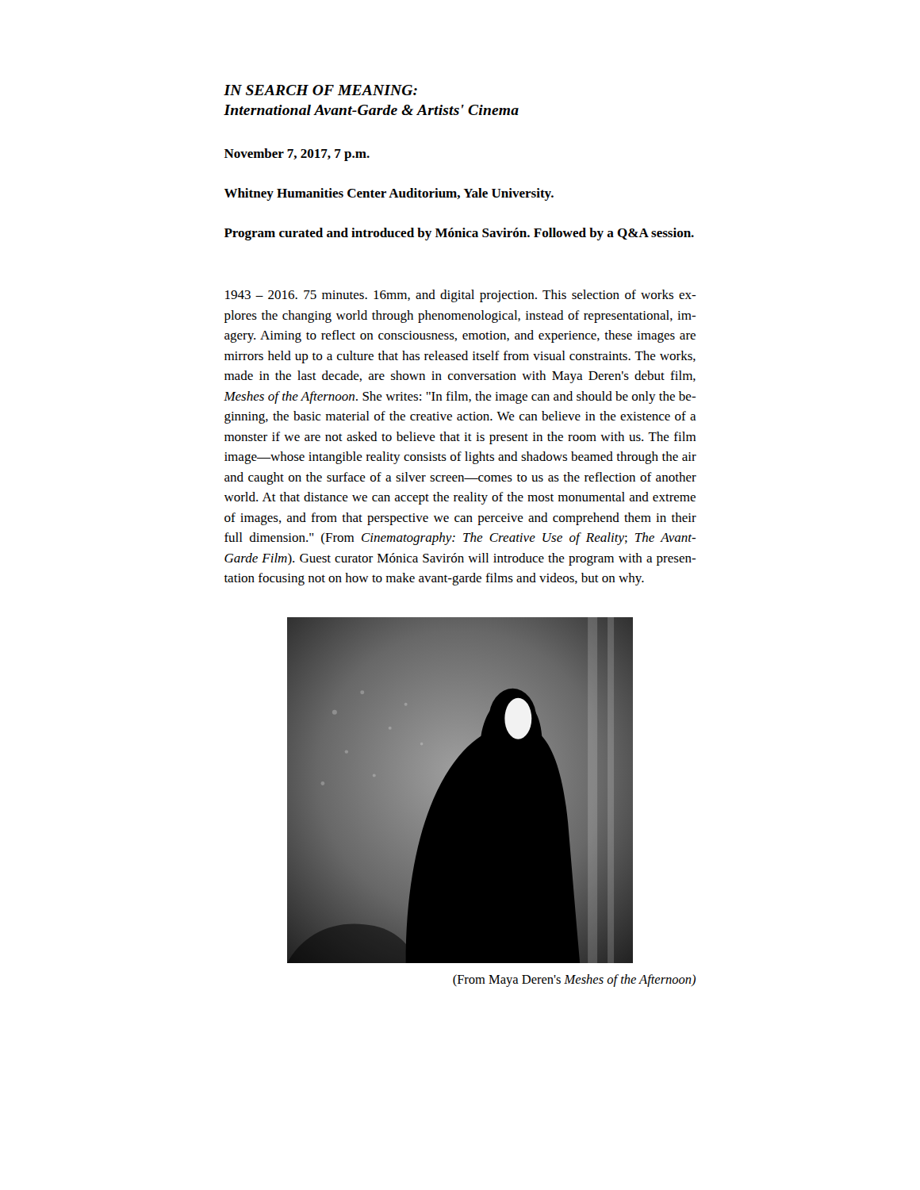IN SEARCH OF MEANING: International Avant-Garde & Artists' Cinema
November 7, 2017, 7 p.m.
Whitney Humanities Center Auditorium, Yale University.
Program curated and introduced by Mónica Savirón. Followed by a Q&A session.
1943 – 2016. 75 minutes. 16mm, and digital projection. This selection of works explores the changing world through phenomenological, instead of representational, imagery. Aiming to reflect on consciousness, emotion, and experience, these images are mirrors held up to a culture that has released itself from visual constraints. The works, made in the last decade, are shown in conversation with Maya Deren's debut film, Meshes of the Afternoon. She writes: "In film, the image can and should be only the beginning, the basic material of the creative action. We can believe in the existence of a monster if we are not asked to believe that it is present in the room with us. The film image—whose intangible reality consists of lights and shadows beamed through the air and caught on the surface of a silver screen—comes to us as the reflection of another world. At that distance we can accept the reality of the most monumental and extreme of images, and from that perspective we can perceive and comprehend them in their full dimension." (From Cinematography: The Creative Use of Reality; The Avant-Garde Film). Guest curator Mónica Savirón will introduce the program with a presentation focusing not on how to make avant-garde films and videos, but on why.
(From Maya Deren's Meshes of the Afternoon)